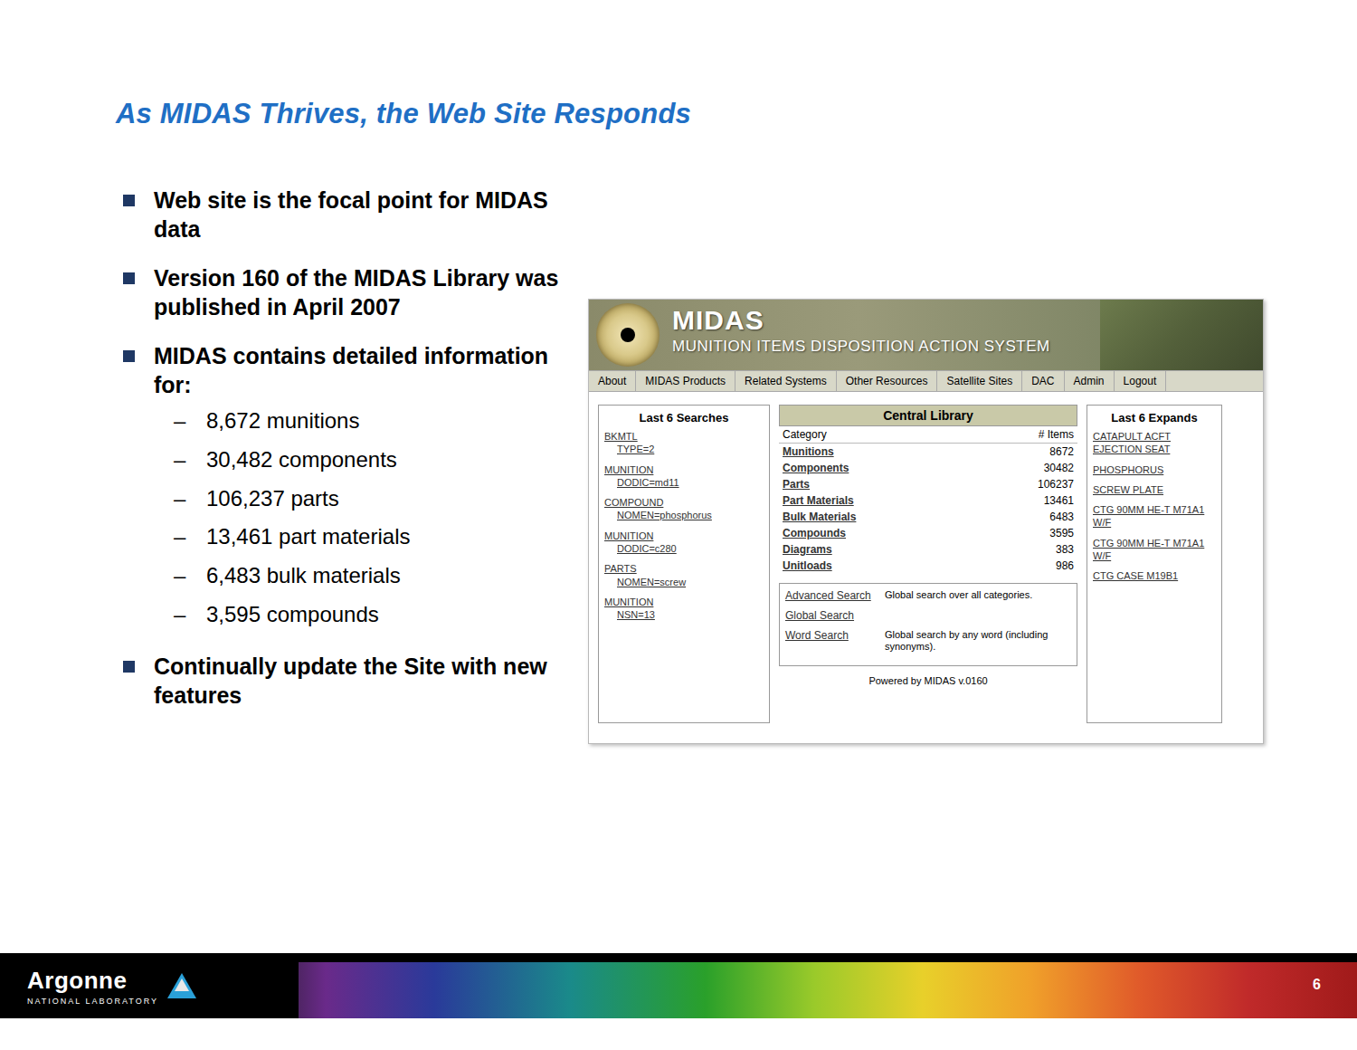As MIDAS Thrives, the Web Site Responds
Web site is the focal point for MIDAS data
Version 160 of the MIDAS Library was published in April 2007
MIDAS contains detailed information for:
8,672 munitions
30,482 components
106,237 parts
13,461 part materials
6,483 bulk materials
3,595 compounds
Continually update the Site with new features
MIDAS
MUNITION ITEMS DISPOSITION ACTION SYSTEM
About
MIDAS Products
Related Systems
Other Resources
Satellite Sites
DAC
Admin
Logout
Last 6 Searches
BKMTL TYPE=2
MUNITION DODIC=md11
COMPOUND NOMEN=phosphorus
MUNITION DODIC=c280
PARTS NOMEN=screw
MUNITION NSN=13
Central Library
| Category | # Items |
| --- | --- |
| Munitions | 8672 |
| Components | 30482 |
| Parts | 106237 |
| Part Materials | 13461 |
| Bulk Materials | 6483 |
| Compounds | 3595 |
| Diagrams | 383 |
| Unitloads | 986 |
Advanced Search
Global search over all categories.
Global Search
Word Search
Global search by any word (including synonyms).
Powered by MIDAS v.0160
Last 6 Expands
CATAPULT ACFT EJECTION SEAT
PHOSPHORUS
SCREW PLATE
CTG 90MM HE-T M71A1 W/F
CTG 90MM HE-T M71A1 W/F
CTG CASE M19B1
Argonne NATIONAL LABORATORY
6